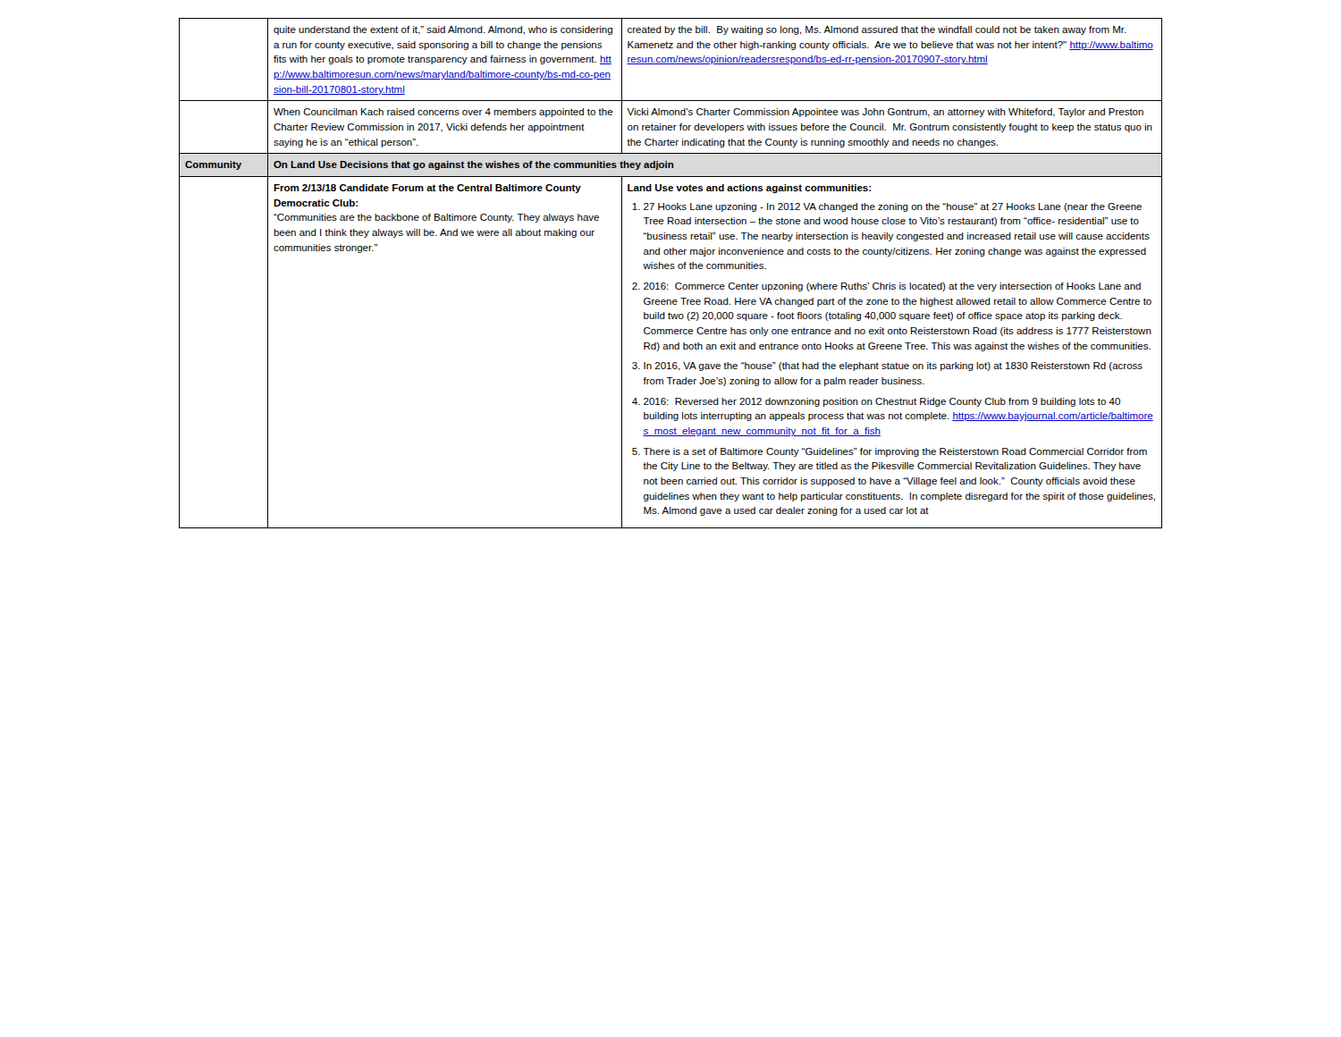| | quite understand the extent of it,” said Almond. Almond, who is considering a run for county executive, said sponsoring a bill to change the pensions fits with her goals to promote transparency and fairness in government. http://www.baltimoresun.com/news/maryland/baltimore-county/bs-md-co-pension-bill-20170801-story.html | created by the bill. By waiting so long, Ms. Almond assured that the windfall could not be taken away from Mr. Kamenetz and the other high-ranking county officials. Are we to believe that was not her intent?" http://www.baltimoresun.com/news/opinion/readersrespond/bs-ed-rr-pension-20170907-story.html |
| | When Councilman Kach raised concerns over 4 members appointed to the Charter Review Commission in 2017, Vicki defends her appointment saying he is an “ethical person”. | Vicki Almond’s Charter Commission Appointee was John Gontrum, an attorney with Whiteford, Taylor and Preston on retainer for developers with issues before the Council. Mr. Gontrum consistently fought to keep the status quo in the Charter indicating that the County is running smoothly and needs no changes. |
| Community | On Land Use Decisions that go against the wishes of the communities they adjoin |
| | From 2/13/18 Candidate Forum at the Central Baltimore County Democratic Club: “Communities are the backbone of Baltimore County. They always have been and I think they always will be. And we were all about making our communities stronger.” | Land Use votes and actions against communities: 27 Hooks Lane upzoning - In 2012 VA changed the zoning on the “house” at 27 Hooks Lane (near the Greene Tree Road intersection – the stone and wood house close to Vito’s restaurant) from “office- residential” use to “business retail” use. The nearby intersection is heavily congested and increased retail use will cause accidents and other major inconvenience and costs to the county/citizens. Her zoning change was against the expressed wishes of the communities. 2016: Commerce Center upzoning (where Ruths’ Chris is located) at the very intersection of Hooks Lane and Greene Tree Road. Here VA changed part of the zone to the highest allowed retail to allow Commerce Centre to build two (2) 20,000 square - foot floors (totaling 40,000 square feet) of office space atop its parking deck. Commerce Centre has only one entrance and no exit onto Reisterstown Road (its address is 1777 Reisterstown Rd) and both an exit and entrance onto Hooks at Greene Tree. This was against the wishes of the communities. In 2016, VA gave the “house” (that had the elephant statue on its parking lot) at 1830 Reisterstown Rd (across from Trader Joe’s) zoning to allow for a palm reader business. 2016: Reversed her 2012 downzoning position on Chestnut Ridge County Club from 9 building lots to 40 building lots interrupting an appeals process that was not complete. https://www.bayjournal.com/article/baltimores_most_elegant_new_community_not_fit_for_a_fish There is a set of Baltimore County “Guidelines” for improving the Reisterstown Road Commercial Corridor from the City Line to the Beltway. They are titled as the Pikesville Commercial Revitalization Guidelines. They have not been carried out. This corridor is supposed to have a “Village feel and look.” County officials avoid these guidelines when they want to help particular constituents. In complete disregard for the spirit of those guidelines, Ms. Almond gave a used car dealer zoning for a used car lot at |